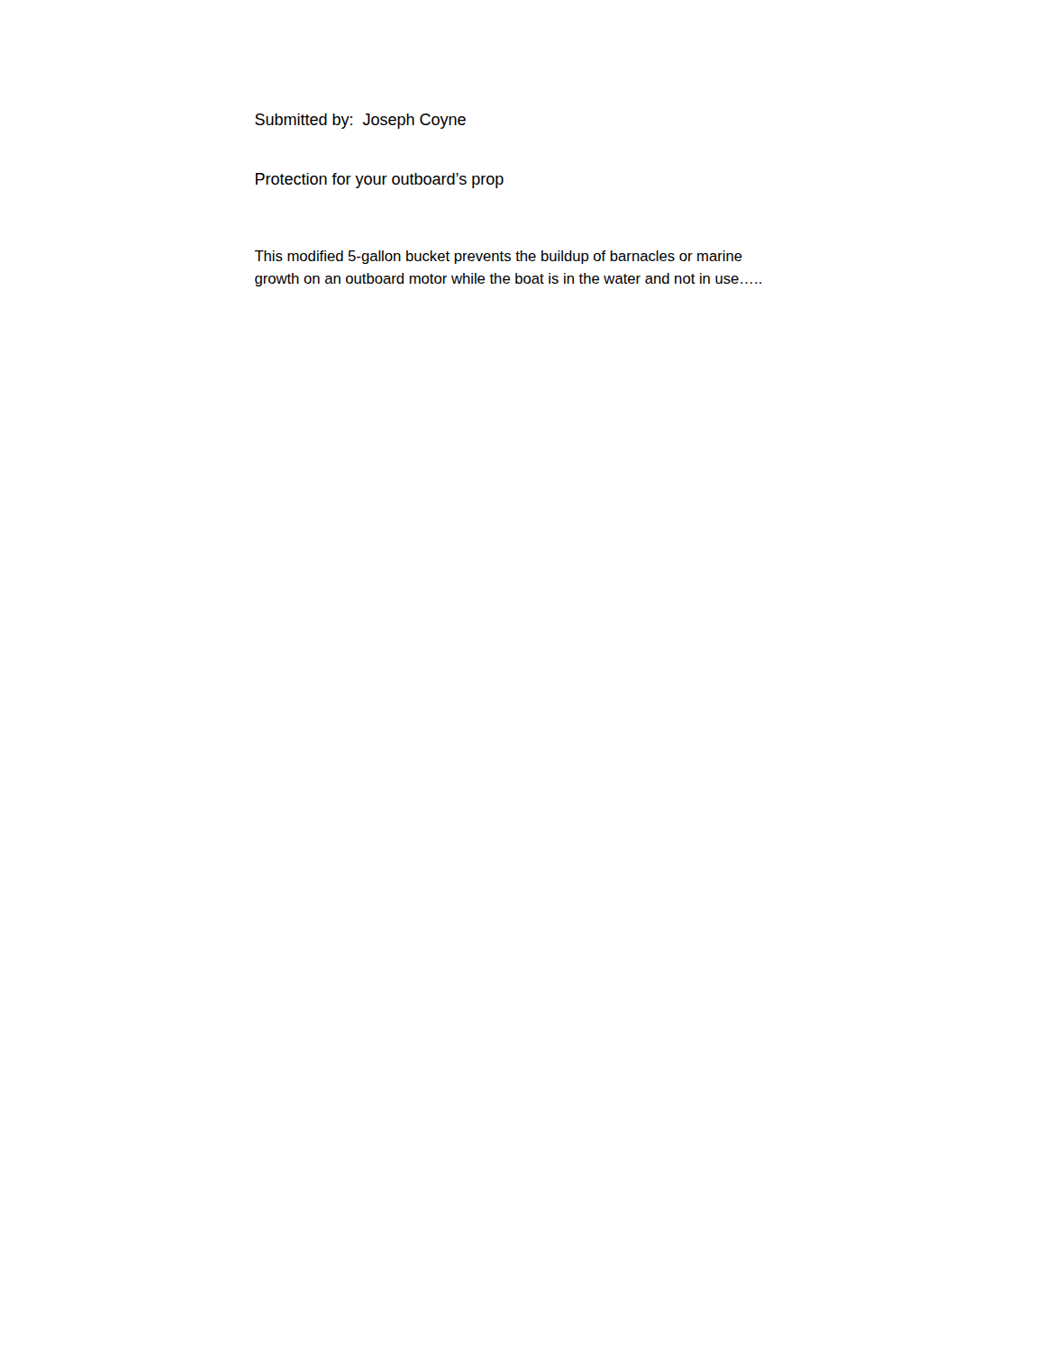Submitted by: Joseph Coyne
Protection for your outboard’s prop
This modified 5-gallon bucket prevents the buildup of barnacles or marine growth on an outboard motor while the boat is in the water and not in use…..